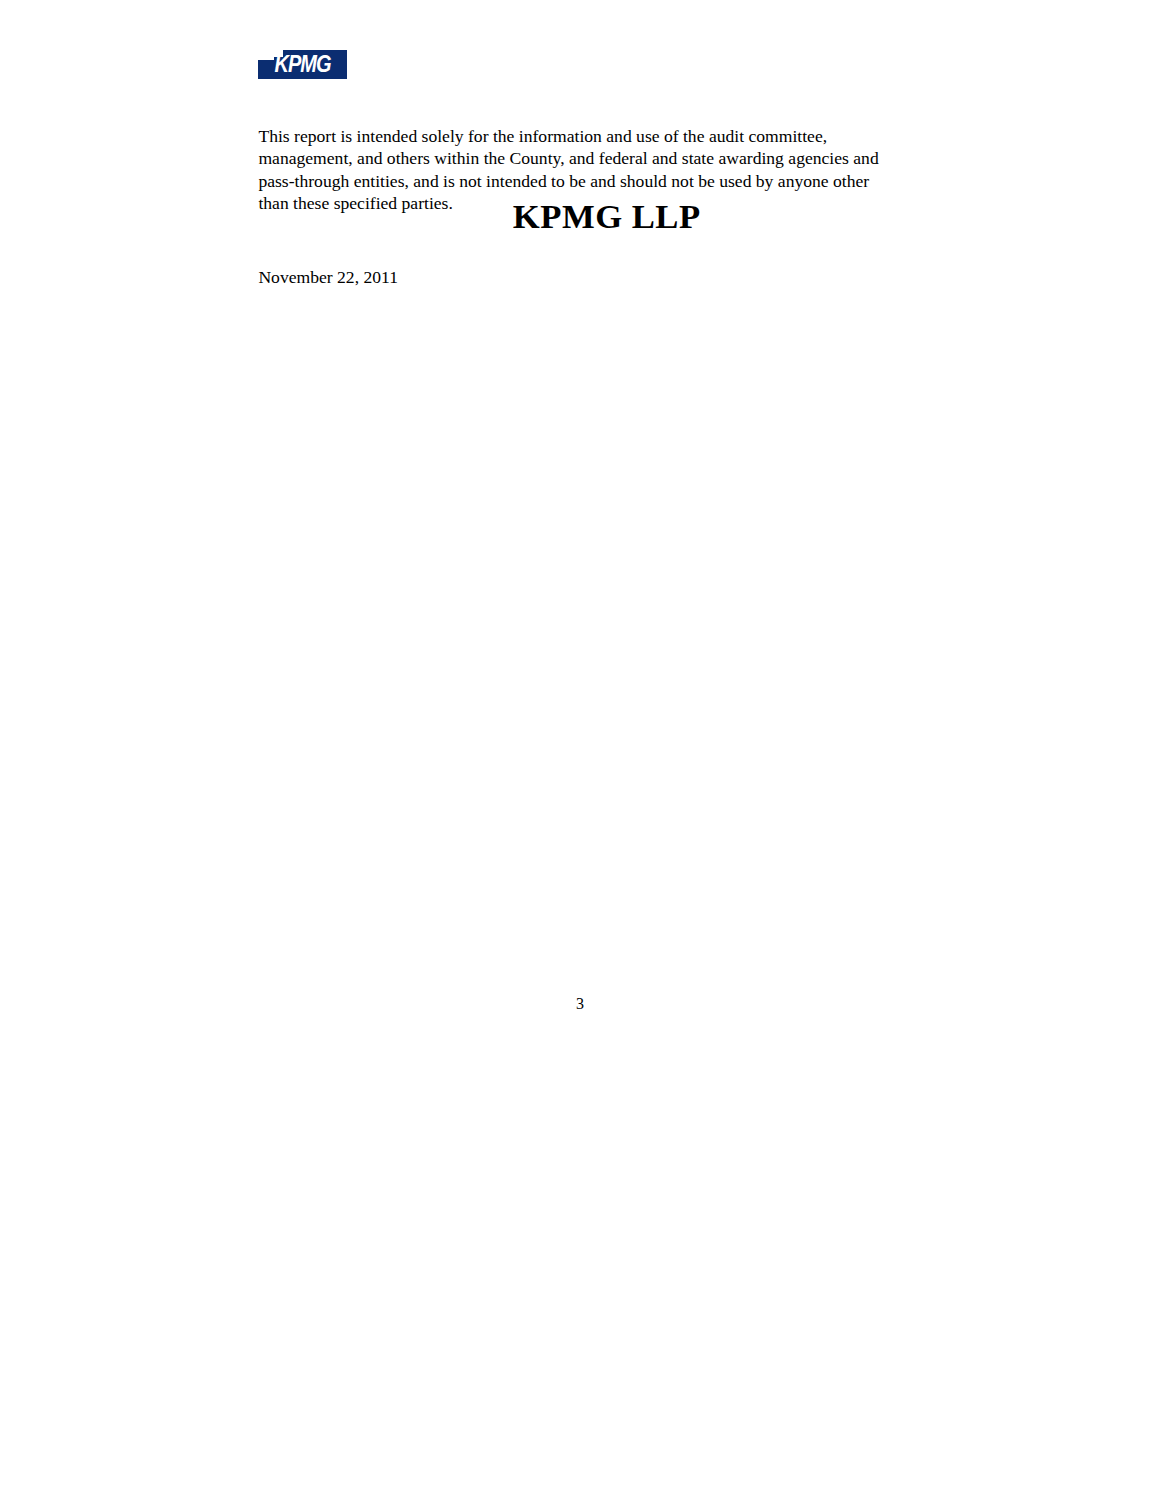KPMG
This report is intended solely for the information and use of the audit committee, management, and others within the County, and federal and state awarding agencies and pass-through entities, and is not intended to be and should not be used by anyone other than these specified parties.
KPMG LLP
November 22, 2011
3